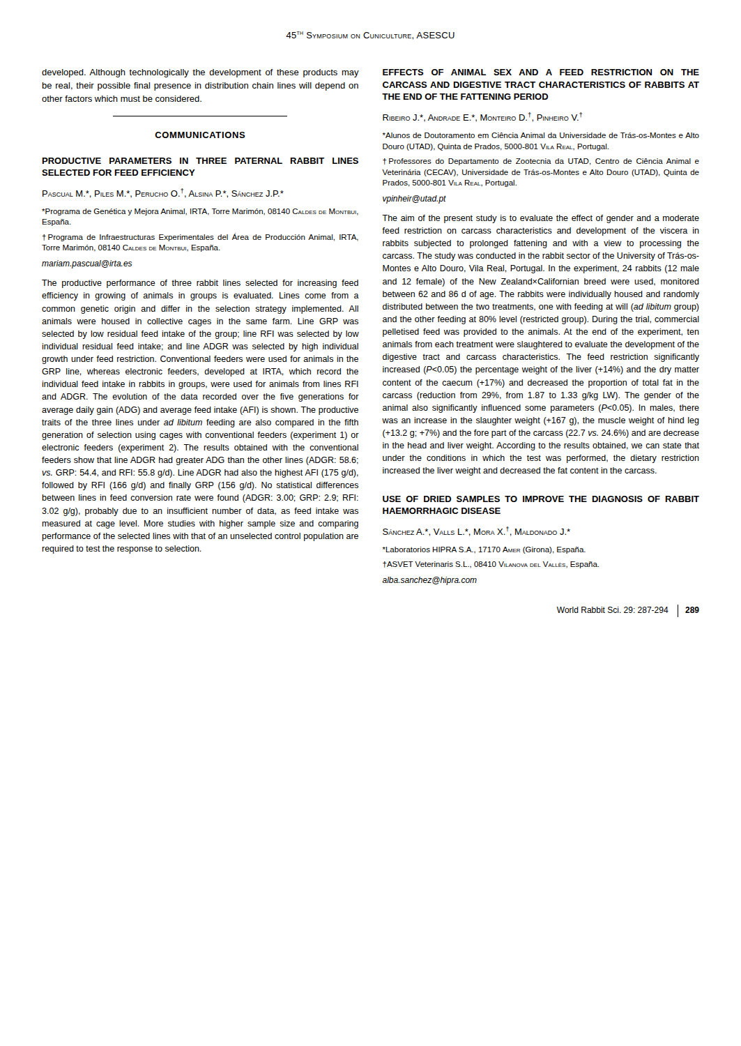45th Symposium on Cuniculture, ASESCU
developed. Although technologically the development of these products may be real, their possible final presence in distribution chain lines will depend on other factors which must be considered.
Communications
Productive parameters in three paternal rabbit lines selected for feed efficiency
Pascual M.*, Piles M.*, Perucho O.†, Alsina P.*, Sánchez J.P.*
*Programa de Genética y Mejora Animal, IRTA, Torre Marimón, 08140 Caldes de Montbui, España.
†Programa de Infraestructuras Experimentales del Área de Producción Animal, IRTA, Torre Marimón, 08140 Caldes de Montbui, España.
mariam.pascual@irta.es
The productive performance of three rabbit lines selected for increasing feed efficiency in growing of animals in groups is evaluated. Lines come from a common genetic origin and differ in the selection strategy implemented. All animals were housed in collective cages in the same farm. Line GRP was selected by low residual feed intake of the group; line RFI was selected by low individual residual feed intake; and line ADGR was selected by high individual growth under feed restriction. Conventional feeders were used for animals in the GRP line, whereas electronic feeders, developed at IRTA, which record the individual feed intake in rabbits in groups, were used for animals from lines RFI and ADGR. The evolution of the data recorded over the five generations for average daily gain (ADG) and average feed intake (AFI) is shown. The productive traits of the three lines under ad libitum feeding are also compared in the fifth generation of selection using cages with conventional feeders (experiment 1) or electronic feeders (experiment 2). The results obtained with the conventional feeders show that line ADGR had greater ADG than the other lines (ADGR: 58.6; vs. GRP: 54.4, and RFI: 55.8 g/d). Line ADGR had also the highest AFI (175 g/d), followed by RFI (166 g/d) and finally GRP (156 g/d). No statistical differences between lines in feed conversion rate were found (ADGR: 3.00; GRP: 2.9; RFI: 3.02 g/g), probably due to an insufficient number of data, as feed intake was measured at cage level. More studies with higher sample size and comparing performance of the selected lines with that of an unselected control population are required to test the response to selection.
Effects of animal sex and a feed restriction on the carcass and digestive tract characteristics of rabbits at the end of the fattening period
Ribeiro J.*, Andrade E.*, Monteiro D.†, Pinheiro V.†
*Alunos de Doutoramento em Ciência Animal da Universidade de Trás-os-Montes e Alto Douro (UTAD), Quinta de Prados, 5000-801 Vila Real, Portugal.
†Professores do Departamento de Zootecnia da UTAD, Centro de Ciência Animal e Veterinária (CECAV), Universidade de Trás-os-Montes e Alto Douro (UTAD), Quinta de Prados, 5000-801 Vila Real, Portugal.
vpinheir@utad.pt
The aim of the present study is to evaluate the effect of gender and a moderate feed restriction on carcass characteristics and development of the viscera in rabbits subjected to prolonged fattening and with a view to processing the carcass. The study was conducted in the rabbit sector of the University of Trás-os-Montes e Alto Douro, Vila Real, Portugal. In the experiment, 24 rabbits (12 male and 12 female) of the New Zealand×Californian breed were used, monitored between 62 and 86 d of age. The rabbits were individually housed and randomly distributed between the two treatments, one with feeding at will (ad libitum group) and the other feeding at 80% level (restricted group). During the trial, commercial pelletised feed was provided to the animals. At the end of the experiment, ten animals from each treatment were slaughtered to evaluate the development of the digestive tract and carcass characteristics. The feed restriction significantly increased (P<0.05) the percentage weight of the liver (+14%) and the dry matter content of the caecum (+17%) and decreased the proportion of total fat in the carcass (reduction from 29%, from 1.87 to 1.33 g/kg LW). The gender of the animal also significantly influenced some parameters (P<0.05). In males, there was an increase in the slaughter weight (+167 g), the muscle weight of hind leg (+13.2 g; +7%) and the fore part of the carcass (22.7 vs. 24.6%) and are decrease in the head and liver weight. According to the results obtained, we can state that under the conditions in which the test was performed, the dietary restriction increased the liver weight and decreased the fat content in the carcass.
Use of dried samples to improve the diagnosis of rabbit haemorrhagic disease
Sánchez A.*, Valls L.*, Mora X.†, Maldonado J.*
*Laboratorios HIPRA S.A., 17170 Amer (Girona), España.
†ASVET Veterinaris S.L., 08410 Vilanova del Vallès, España.
alba.sanchez@hipra.com
World Rabbit Sci. 29: 287-294 289